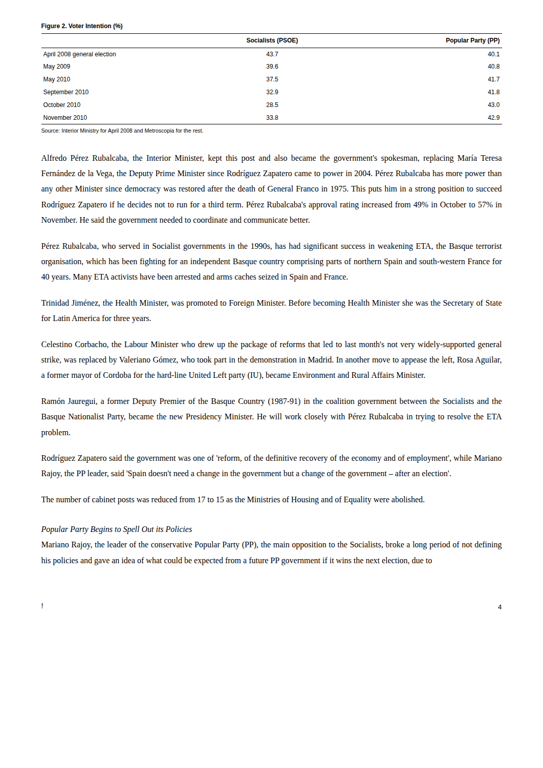Figure 2. Voter Intention (%)
| | Socialists (PSOE) | Popular Party (PP) |
| --- | --- | --- |
| April 2008 general election | 43.7 | 40.1 |
| May 2009 | 39.6 | 40.8 |
| May 2010 | 37.5 | 41.7 |
| September 2010 | 32.9 | 41.8 |
| October 2010 | 28.5 | 43.0 |
| November 2010 | 33.8 | 42.9 |
Source: Interior Ministry for April 2008 and Metroscopia for the rest.
Alfredo Pérez Rubalcaba, the Interior Minister, kept this post and also became the government's spokesman, replacing María Teresa Fernández de la Vega, the Deputy Prime Minister since Rodríguez Zapatero came to power in 2004. Pérez Rubalcaba has more power than any other Minister since democracy was restored after the death of General Franco in 1975. This puts him in a strong position to succeed Rodríguez Zapatero if he decides not to run for a third term. Pérez Rubalcaba's approval rating increased from 49% in October to 57% in November. He said the government needed to coordinate and communicate better.
Pérez Rubalcaba, who served in Socialist governments in the 1990s, has had significant success in weakening ETA, the Basque terrorist organisation, which has been fighting for an independent Basque country comprising parts of northern Spain and south-western France for 40 years. Many ETA activists have been arrested and arms caches seized in Spain and France.
Trinidad Jiménez, the Health Minister, was promoted to Foreign Minister. Before becoming Health Minister she was the Secretary of State for Latin America for three years.
Celestino Corbacho, the Labour Minister who drew up the package of reforms that led to last month's not very widely-supported general strike, was replaced by Valeriano Gómez, who took part in the demonstration in Madrid. In another move to appease the left, Rosa Aguilar, a former mayor of Cordoba for the hard-line United Left party (IU), became Environment and Rural Affairs Minister.
Ramón Jauregui, a former Deputy Premier of the Basque Country (1987-91) in the coalition government between the Socialists and the Basque Nationalist Party, became the new Presidency Minister. He will work closely with Pérez Rubalcaba in trying to resolve the ETA problem.
Rodríguez Zapatero said the government was one of 'reform, of the definitive recovery of the economy and of employment', while Mariano Rajoy, the PP leader, said 'Spain doesn't need a change in the government but a change of the government – after an election'.
The number of cabinet posts was reduced from 17 to 15 as the Ministries of Housing and of Equality were abolished.
Popular Party Begins to Spell Out its Policies
Mariano Rajoy, the leader of the conservative Popular Party (PP), the main opposition to the Socialists, broke a long period of not defining his policies and gave an idea of what could be expected from a future PP government if it wins the next election, due to
!
4